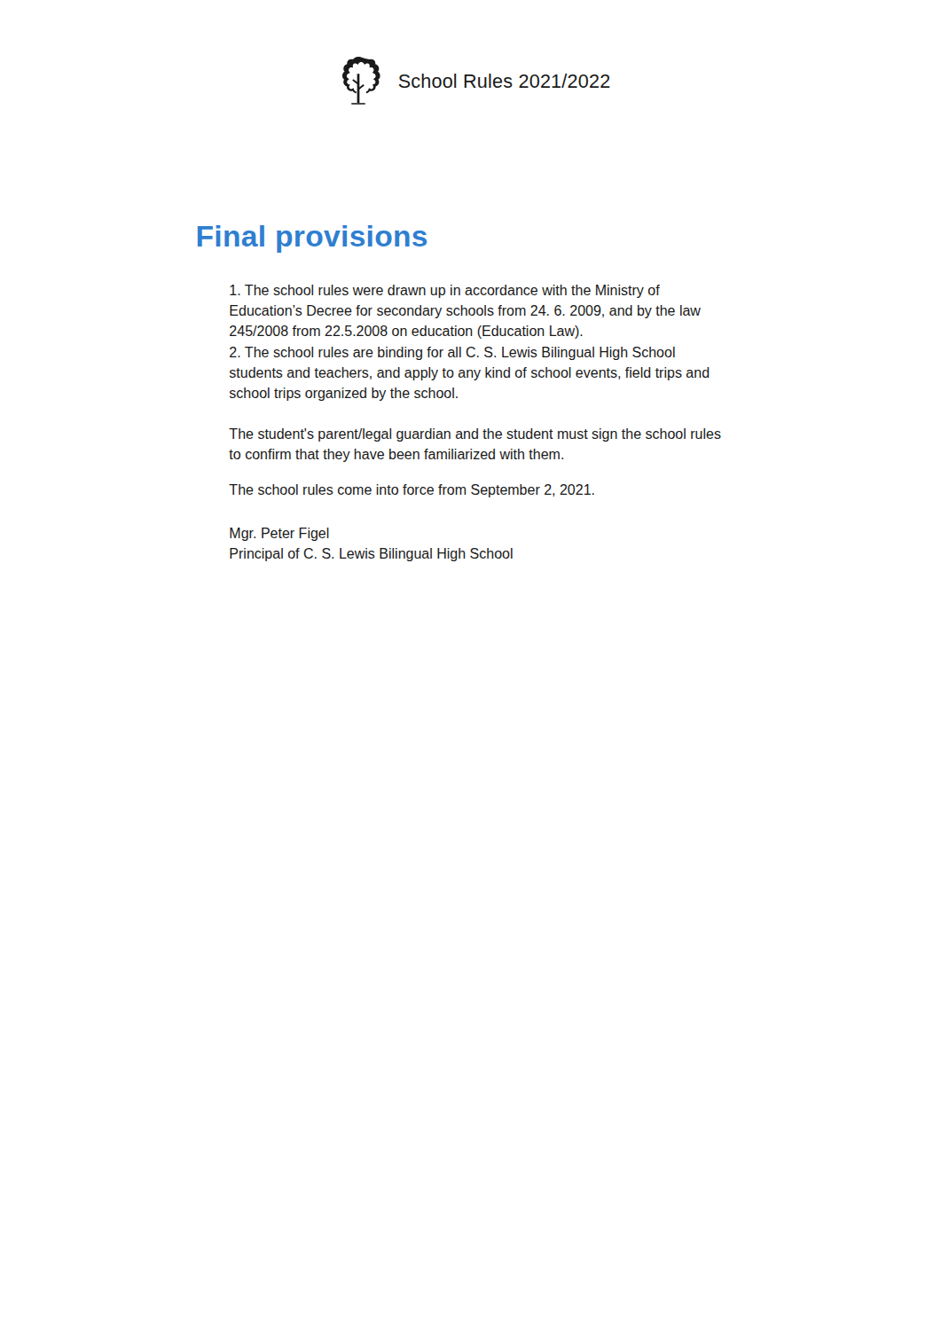School Rules 2021/2022
Final provisions
1. The school rules were drawn up in accordance with the Ministry of Education’s Decree for secondary schools from 24. 6. 2009, and by the law 245/2008 from 22.5.2008 on education (Education Law).
2. The school rules are binding for all C. S. Lewis Bilingual High School students and teachers, and apply to any kind of school events, field trips and school trips organized by the school.
The student's parent/legal guardian and the student must sign the school rules to confirm that they have been familiarized with them.
The school rules come into force from September 2, 2021.
Mgr. Peter Figel
Principal of C. S. Lewis Bilingual High School